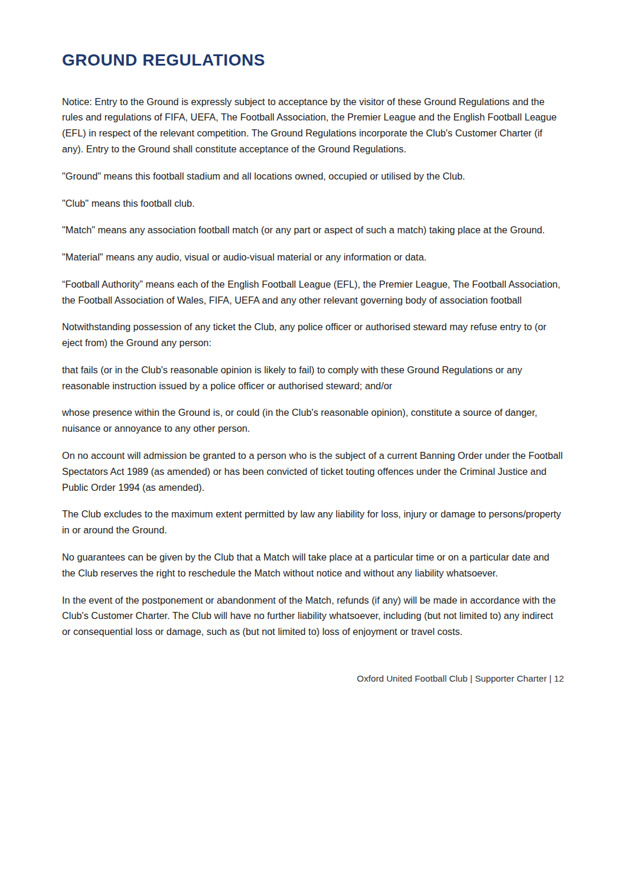GROUND REGULATIONS
Notice: Entry to the Ground is expressly subject to acceptance by the visitor of these Ground Regulations and the rules and regulations of FIFA, UEFA, The Football Association, the Premier League and the English Football League (EFL) in respect of the relevant competition. The Ground Regulations incorporate the Club's Customer Charter (if any). Entry to the Ground shall constitute acceptance of the Ground Regulations.
"Ground" means this football stadium and all locations owned, occupied or utilised by the Club.
"Club" means this football club.
"Match" means any association football match (or any part or aspect of such a match) taking place at the Ground.
"Material" means any audio, visual or audio-visual material or any information or data.
“Football Authority” means each of the English Football League (EFL), the Premier League, The Football Association, the Football Association of Wales, FIFA, UEFA and any other relevant governing body of association football
Notwithstanding possession of any ticket the Club, any police officer or authorised steward may refuse entry to (or eject from) the Ground any person:
that fails (or in the Club's reasonable opinion is likely to fail) to comply with these Ground Regulations or any reasonable instruction issued by a police officer or authorised steward; and/or
whose presence within the Ground is, or could (in the Club's reasonable opinion), constitute a source of danger, nuisance or annoyance to any other person.
On no account will admission be granted to a person who is the subject of a current Banning Order under the Football Spectators Act 1989 (as amended) or has been convicted of ticket touting offences under the Criminal Justice and Public Order 1994 (as amended).
The Club excludes to the maximum extent permitted by law any liability for loss, injury or damage to persons/property in or around the Ground.
No guarantees can be given by the Club that a Match will take place at a particular time or on a particular date and the Club reserves the right to reschedule the Match without notice and without any liability whatsoever.
In the event of the postponement or abandonment of the Match, refunds (if any) will be made in accordance with the Club's Customer Charter. The Club will have no further liability whatsoever, including (but not limited to) any indirect or consequential loss or damage, such as (but not limited to) loss of enjoyment or travel costs.
Oxford United Football Club | Supporter Charter | 12